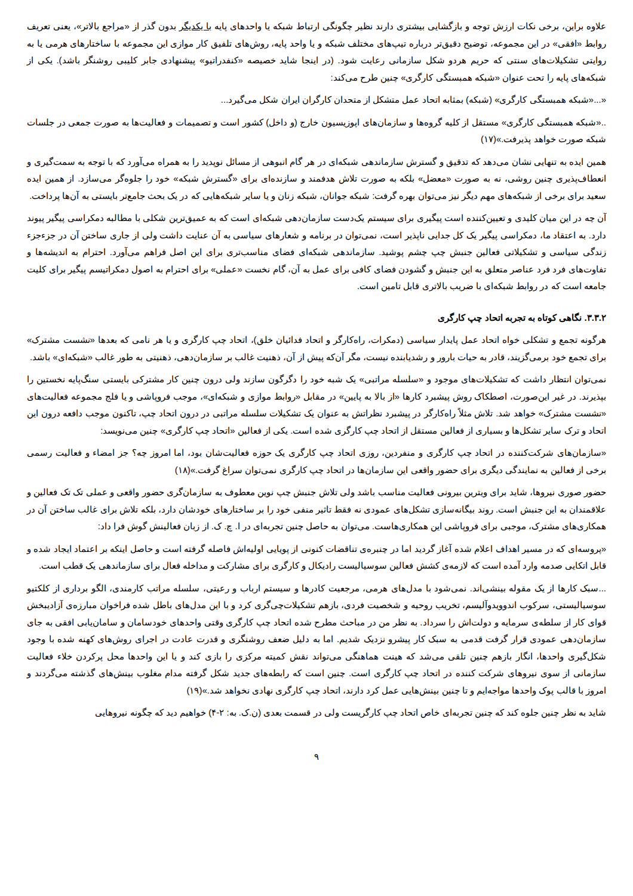علاوه براین، برخی نکات ارزش توجه و بازگشایی بیشتری دارند نظیر چگونگی ارتباط شبکه یا واحدهای پایه با یکدیگر بدون گذر از «مراجع بالاتر»، یعنی تعریف روابط «افقی» در این مجموعه، توضیح دقیق‌تر درباره تیپ‌های مختلف شبکه و یا واحد پایه، روش‌های تلفیق کار موازی این مجموعه با ساختارهای هرمی یا به روایتی تشکیلات‌های سنتی که حریم هردو شکل سازمانی رعایت شود. (در اینجا شاید خصیصه «کنفدراتیو» پیشنهادی جابر کلیبی روشنگر باشد). یکی از شبکه‌های پایه را تحت عنوان «شبکه همبستگی کارگری» چنین طرح می‌کند:
«...«شبکه همبستگی کارگری» (شبکه) بمثابه اتحاد عمل متشکل از متحدان کارگران ایران شکل می‌گیرد...
..«شبکه همبستگی کارگری» مستقل از کلیه گروه‌ها و سازمان‌های اپوزیسیون خارج (و داخل) کشور است و تصمیمات و فعالیت‌ها به صورت جمعی در جلسات شبکه صورت خواهد پذیرفت.»(۱۷)
همین ایده به تنهایی نشان می‌دهد که تدقیق و گسترش سازماندهی شبکه‌ای در هر گام انبوهی از مسائل نوپدید را به همراه می‌آورد که با توجه به سمت‌گیری و انعطاف‌پذیری چنین روشی، نه به صورت «معضل» بلکه به صورت تلاش هدفمند و سازنده‌ای برای «گسترش شبکه» خود را جلوه‌گر می‌سازد. از همین ایده سعید برای برخی از شبکه‌های مهم دیگر نیز می‌توان بهره گرفت: شبکه جوانان، شبکه زنان و یا سایر شبکه‌هایی که در یک بحث جامع‌تر بایستی به آن‌ها پرداخت.
آن چه در این میان کلیدی و تعیین‌کننده است پیگیری برای سیستم یک‌دست سازمان‌دهی شبکه‌ای است که به عمیق‌ترین شکلی با مطالبه دمکراسی پیگیر پیوند دارد. به اعتقاد ما، دمکراسی پیگیر یک کل جدایی ناپذیر است، نمی‌توان در برنامه و شعارهای سیاسی به آن عنایت داشت ولی از جاری ساختن آن در جزءجزء زندگی سیاسی و تشکیلاتی فعالین جنبش چپ چشم پوشید. سازماندهی شبکه‌ای فضای مناسب‌تری برای این اصل فراهم می‌آورد. احترام به اندیشه‌ها و تفاوت‌های فرد فرد عناصر متعلق به این جنبش و گشودن فضای کافی برای عمل به آن، گام نخست «عملی» برای احترام به اصول دمکراتیسم پیگیر برای کلیت جامعه است که در روابط شبکه‌ای با ضریب بالاتری قابل تامین است.
۳.۳.۲. نگاهی کوتاه به تجربه اتحاد چپ کارگری
هرگونه تجمع و تشکلی خواه اتحاد عمل پایدار سیاسی (دمکرات، راه‌کارگر و اتحاد فدائیان خلق)، اتحاد چپ کارگری و یا هر نامی که بعدها «نشست مشترک» برای تجمع خود برمی‌گزیند، قادر به حیات بارور و رشدیابنده نیست، مگر آن‌که پیش از آن، ذهنیت غالب بر سازمان‌دهی، ذهنیتی به طور غالب «شبکه‌ای» باشد.
نمی‌توان انتظار داشت که تشکیلات‌های موجود و «سلسله مراتبی» یک شبه خود را دگرگون سازند ولی درون چنین کار مشترکی بایستی سنگ‌پایه نخستین را بپذیرند. در غیر این‌صورت، اصطکاک روش پیشبرد کارها «از بالا به پایین» در مقابل «روابط موازی و شبکه‌ای»، موجب فروپاشی و یا فلج مجموعه فعالیت‌های «نشست مشترک» خواهد شد. تلاش مثلاً راه‌کارگر در پیشبرد نظراتش به عنوان یک تشکیلات سلسله مراتبی در درون اتحاد چپ، تاکنون موجب دافعه درون این اتحاد و ترک سایر تشکل‌ها و بسیاری از فعالین مستقل از اتحاد چپ کارگری شده است. یکی از فعالین «اتحاد چپ کارگری» چنین می‌نویسد:
«سازمان‌های شرکت‌کننده در اتحاد چپ کارگری و منفردین، روزی اتحاد چپ کارگری یک حوزه فعالیت‌شان بود، اما امروز چه؟ جز امضاء و فعالیت رسمی برخی از فعالین به نمایندگی دیگری برای حضور واقعی این سازمان‌ها در اتحاد چپ کارگری نمی‌توان سراغ گرفت.»(۱۸)
حضور صوری نیروها، شاید برای ویترین بیرونی فعالیت مناسب باشد ولی تلاش جنبش چپ نوین معطوف به سازمان‌گری حضور واقعی و عملی تک تک فعالین و علاقمندان به این جنبش است. روند بیگانه‌سازی تشکل‌های عمودی نه فقط تاثیر منفی خود را بر ساختارهای خودشان دارد، بلکه تلاش برای غالب ساختن آن در همکاری‌های مشترک، موجبی برای فروپاشی این همکاری‌هاست. می‌توان به حاصل چنین تجربه‌ای در ا. چ. ک. از زبان فعالینش گوش فرا داد:
«پروسه‌ای که در مسیر اهداف اعلام شده آغاز گردید اما در چنبره‌ی تناقضات کنونی از پویایی اولیه‌اش فاصله گرفته است و حاصل اینکه بر اعتماد ایجاد شده و قابل اتکایی صدمه وارد آمده است که لازمه‌ی کشش فعالین سوسیالیست رادیکال و کارگری برای مشارکت و مداخله فعال برای سازماندهی یک قطب است.
...سبک کارها از یک مقوله بینشی‌اند. نمی‌شود با مدل‌های هرمی، مرجعیت کادرها و سیستم ارباب و رعیتی، سلسله مراتب کارمندی، الگو برداری از کلکتیو سوسیالیستی، سرکوب اندوویدوآلیسم، تخریب روحیه و شخصیت فردی، بازهم تشکیلات‌چی‌گری کرد و با این مدل‌های باطل شده فراخوان مبارزه‌ی آزادیبخش قوای کار از سلطه‌ی سرمایه و دولت‌اش را سرداد. به نظر من در مباحث مطرح شده اتحاد چپ کارگری وقتی واحدهای خودسامان و سامان‌یابی افقی به جای سازمان‌دهی عمودی قرار گرفت قدمی به سبک کار پیشرو نزدیک شدیم. اما به دلیل ضعف روشنگری و قدرت عادت در اجرای روش‌های کهنه شده با وجود شکل‌گیری واحدها، انگار بازهم چنین تلقی می‌شد که هینت هماهنگی می‌تواند نقش کمیته مرکزی را بازی کند و یا این واحدها محل پرکردن خلاء فعالیت سازمانی از سوی نیروهای شرکت کننده در اتحاد چپ کارگری است. چنین است که رابطه‌های جدید شکل گرفته مدام مغلوب بینش‌های گذشته می‌گردند و امروز با قالب پوک واحدها مواجه‌ایم و تا چنین بینش‌هایی عمل کرد دارند، اتحاد چپ کارگری نهادی نخواهد شد.»(۱۹)
شاید به نظر چنین جلوه کند که چنین تجربه‌ای خاص اتحاد چپ کارگریست ولی در قسمت بعدی (ن.ک. به: ۲-۴) خواهیم دید که چگونه نیروهایی
۹